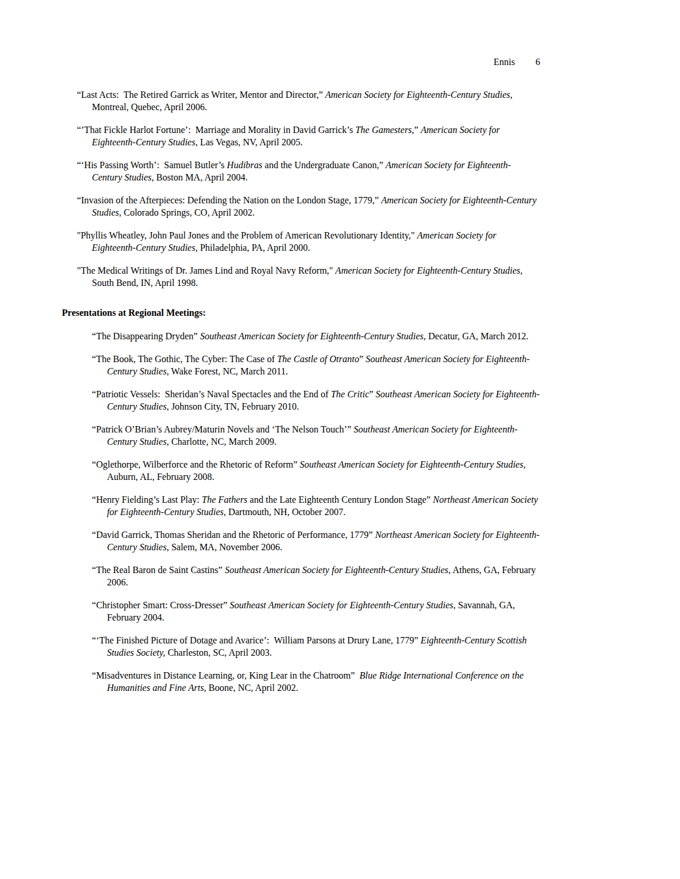Ennis6
“Last Acts: The Retired Garrick as Writer, Mentor and Director,” American Society for Eighteenth-Century Studies, Montreal, Quebec, April 2006.
“’That Fickle Harlot Fortune’: Marriage and Morality in David Garrick’s The Gamesters,” American Society for Eighteenth-Century Studies, Las Vegas, NV, April 2005.
“‘His Passing Worth’: Samuel Butler’s Hudibras and the Undergraduate Canon,” American Society for Eighteenth-Century Studies, Boston MA, April 2004.
“Invasion of the Afterpieces: Defending the Nation on the London Stage, 1779,” American Society for Eighteenth-Century Studies, Colorado Springs, CO, April 2002.
"Phyllis Wheatley, John Paul Jones and the Problem of American Revolutionary Identity," American Society for Eighteenth-Century Studies, Philadelphia, PA, April 2000.
"The Medical Writings of Dr. James Lind and Royal Navy Reform," American Society for Eighteenth-Century Studies, South Bend, IN, April 1998.
Presentations at Regional Meetings:
“The Disappearing Dryden” Southeast American Society for Eighteenth-Century Studies, Decatur, GA, March 2012.
“The Book, The Gothic, The Cyber: The Case of The Castle of Otranto” Southeast American Society for Eighteenth-Century Studies, Wake Forest, NC, March 2011.
“Patriotic Vessels: Sheridan’s Naval Spectacles and the End of The Critic” Southeast American Society for Eighteenth-Century Studies, Johnson City, TN, February 2010.
“Patrick O’Brian’s Aubrey/Maturin Novels and ‘The Nelson Touch’” Southeast American Society for Eighteenth-Century Studies, Charlotte, NC, March 2009.
“Oglethorpe, Wilberforce and the Rhetoric of Reform” Southeast American Society for Eighteenth-Century Studies, Auburn, AL, February 2008.
“Henry Fielding’s Last Play: The Fathers and the Late Eighteenth Century London Stage” Northeast American Society for Eighteenth-Century Studies, Dartmouth, NH, October 2007.
“David Garrick, Thomas Sheridan and the Rhetoric of Performance, 1779” Northeast American Society for Eighteenth-Century Studies, Salem, MA, November 2006.
“The Real Baron de Saint Castins” Southeast American Society for Eighteenth-Century Studies, Athens, GA, February 2006.
“Christopher Smart: Cross-Dresser” Southeast American Society for Eighteenth-Century Studies, Savannah, GA, February 2004.
“‘The Finished Picture of Dotage and Avarice’: William Parsons at Drury Lane, 1779” Eighteenth-Century Scottish Studies Society, Charleston, SC, April 2003.
“Misadventures in Distance Learning, or, King Lear in the Chatroom” Blue Ridge International Conference on the Humanities and Fine Arts, Boone, NC, April 2002.